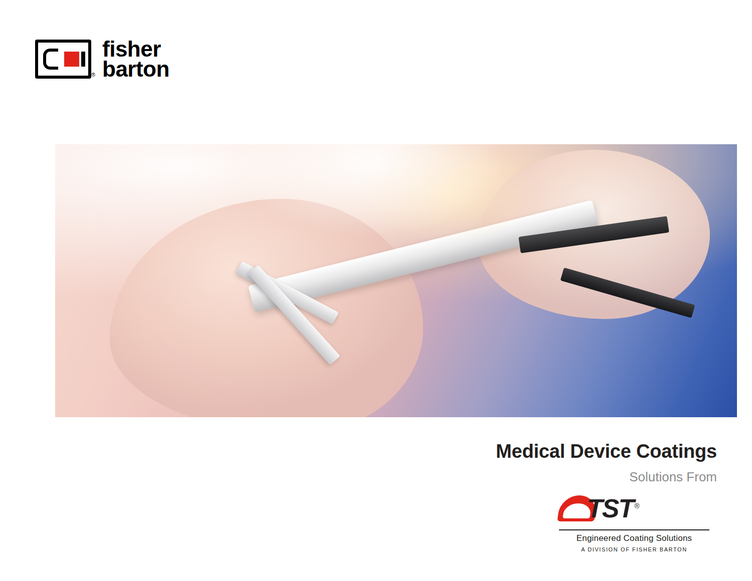®
fisher
barton
Medical Device Coatings
Solutions From
TST®
Engineered Coating Solutions
A DIVISION OF FISHER BARTON